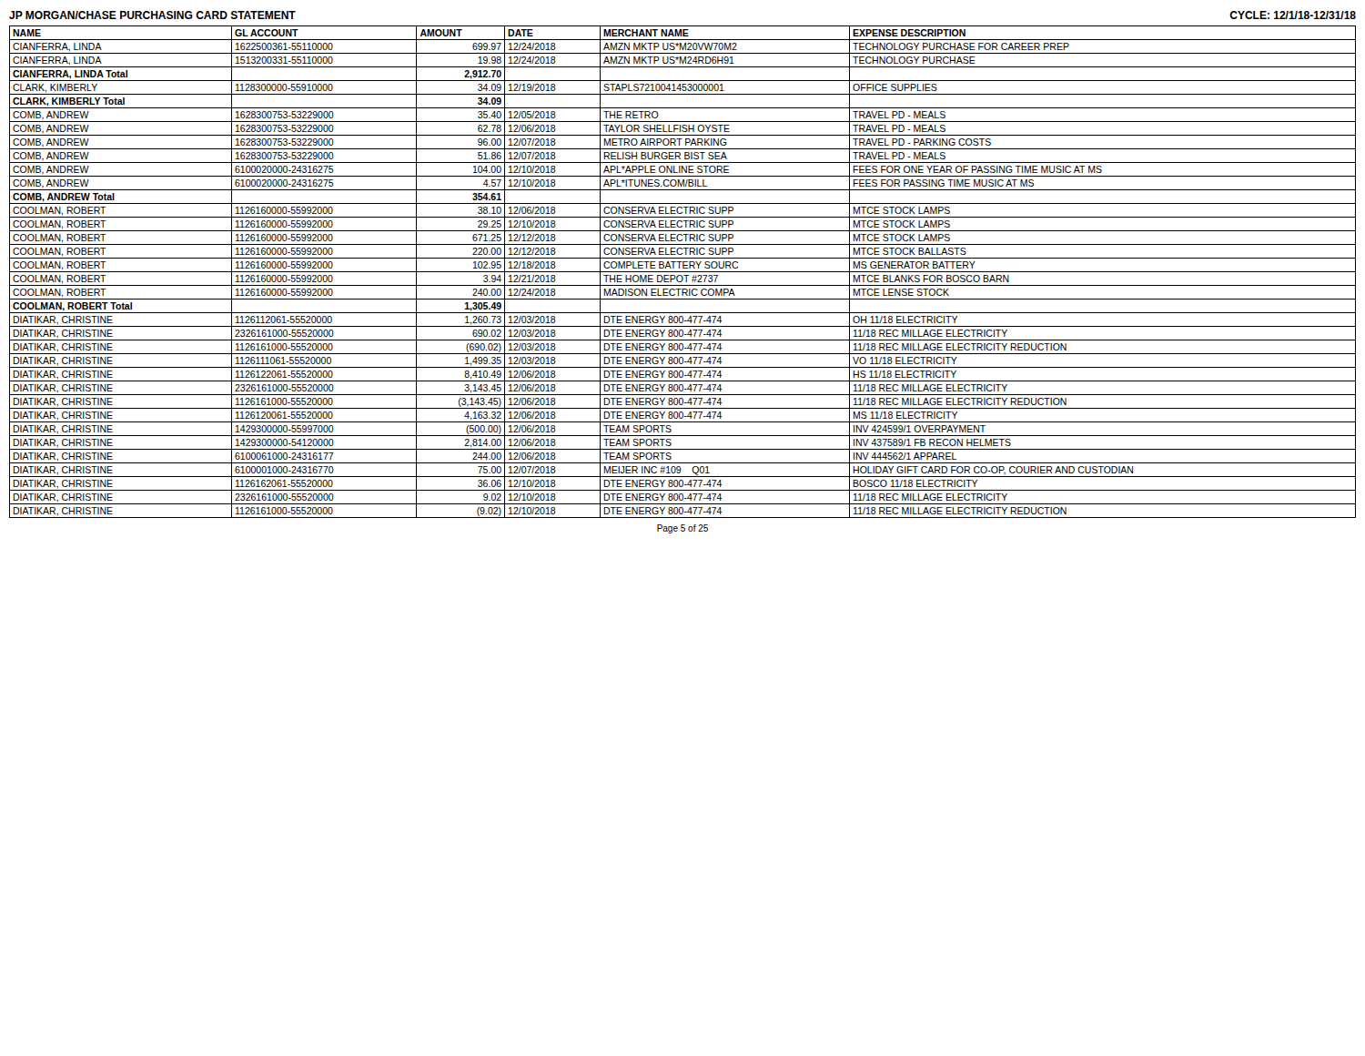JP MORGAN/CHASE PURCHASING CARD STATEMENT CYCLE: 12/1/18-12/31/18
| NAME | GL ACCOUNT | AMOUNT | DATE | MERCHANT NAME | EXPENSE DESCRIPTION |
| --- | --- | --- | --- | --- | --- |
| CIANFERRA, LINDA | 1622500361-55110000 | 699.97 | 12/24/2018 | AMZN MKTP US*M20VW70M2 | TECHNOLOGY PURCHASE FOR CAREER PREP |
| CIANFERRA, LINDA | 1513200331-55110000 | 19.98 | 12/24/2018 | AMZN MKTP US*M24RD6H91 | TECHNOLOGY PURCHASE |
| CIANFERRA, LINDA Total | | 2,912.70 | | | |
| CLARK, KIMBERLY | 1128300000-55910000 | 34.09 | 12/19/2018 | STAPLS7210041453000001 | OFFICE SUPPLIES |
| CLARK, KIMBERLY Total | | 34.09 | | | |
| COMB, ANDREW | 1628300753-53229000 | 35.40 | 12/05/2018 | THE RETRO | TRAVEL PD - MEALS |
| COMB, ANDREW | 1628300753-53229000 | 62.78 | 12/06/2018 | TAYLOR SHELLFISH OYSTE | TRAVEL PD - MEALS |
| COMB, ANDREW | 1628300753-53229000 | 96.00 | 12/07/2018 | METRO AIRPORT PARKING | TRAVEL PD - PARKING COSTS |
| COMB, ANDREW | 1628300753-53229000 | 51.86 | 12/07/2018 | RELISH BURGER BIST SEA | TRAVEL PD - MEALS |
| COMB, ANDREW | 6100020000-24316275 | 104.00 | 12/10/2018 | APL*APPLE ONLINE STORE | FEES FOR ONE YEAR OF PASSING TIME MUSIC AT MS |
| COMB, ANDREW | 6100020000-24316275 | 4.57 | 12/10/2018 | APL*ITUNES.COM/BILL | FEES FOR PASSING TIME MUSIC AT MS |
| COMB, ANDREW Total | | 354.61 | | | |
| COOLMAN, ROBERT | 1126160000-55992000 | 38.10 | 12/06/2018 | CONSERVA ELECTRIC SUPP | MTCE STOCK LAMPS |
| COOLMAN, ROBERT | 1126160000-55992000 | 29.25 | 12/10/2018 | CONSERVA ELECTRIC SUPP | MTCE STOCK LAMPS |
| COOLMAN, ROBERT | 1126160000-55992000 | 671.25 | 12/12/2018 | CONSERVA ELECTRIC SUPP | MTCE STOCK LAMPS |
| COOLMAN, ROBERT | 1126160000-55992000 | 220.00 | 12/12/2018 | CONSERVA ELECTRIC SUPP | MTCE STOCK BALLASTS |
| COOLMAN, ROBERT | 1126160000-55992000 | 102.95 | 12/18/2018 | COMPLETE BATTERY SOURC | MS GENERATOR BATTERY |
| COOLMAN, ROBERT | 1126160000-55992000 | 3.94 | 12/21/2018 | THE HOME DEPOT #2737 | MTCE BLANKS FOR BOSCO BARN |
| COOLMAN, ROBERT | 1126160000-55992000 | 240.00 | 12/24/2018 | MADISON ELECTRIC COMPA | MTCE LENSE STOCK |
| COOLMAN, ROBERT Total | | 1,305.49 | | | |
| DIATIKAR, CHRISTINE | 1126112061-55520000 | 1,260.73 | 12/03/2018 | DTE ENERGY 800-477-474 | OH 11/18 ELECTRICITY |
| DIATIKAR, CHRISTINE | 2326161000-55520000 | 690.02 | 12/03/2018 | DTE ENERGY 800-477-474 | 11/18 REC MILLAGE ELECTRICITY |
| DIATIKAR, CHRISTINE | 1126161000-55520000 | (690.02) | 12/03/2018 | DTE ENERGY 800-477-474 | 11/18 REC MILLAGE ELECTRICITY REDUCTION |
| DIATIKAR, CHRISTINE | 1126111061-55520000 | 1,499.35 | 12/03/2018 | DTE ENERGY 800-477-474 | VO 11/18 ELECTRICITY |
| DIATIKAR, CHRISTINE | 1126122061-55520000 | 8,410.49 | 12/06/2018 | DTE ENERGY 800-477-474 | HS 11/18 ELECTRICITY |
| DIATIKAR, CHRISTINE | 2326161000-55520000 | 3,143.45 | 12/06/2018 | DTE ENERGY 800-477-474 | 11/18 REC MILLAGE ELECTRICITY |
| DIATIKAR, CHRISTINE | 1126161000-55520000 | (3,143.45) | 12/06/2018 | DTE ENERGY 800-477-474 | 11/18 REC MILLAGE ELECTRICITY REDUCTION |
| DIATIKAR, CHRISTINE | 1126120061-55520000 | 4,163.32 | 12/06/2018 | DTE ENERGY 800-477-474 | MS 11/18 ELECTRICITY |
| DIATIKAR, CHRISTINE | 1429300000-55997000 | (500.00) | 12/06/2018 | TEAM SPORTS | INV 424599/1 OVERPAYMENT |
| DIATIKAR, CHRISTINE | 1429300000-54120000 | 2,814.00 | 12/06/2018 | TEAM SPORTS | INV 437589/1 FB RECON HELMETS |
| DIATIKAR, CHRISTINE | 6100061000-24316177 | 244.00 | 12/06/2018 | TEAM SPORTS | INV 444562/1 APPAREL |
| DIATIKAR, CHRISTINE | 6100001000-24316770 | 75.00 | 12/07/2018 | MEIJER INC #109 Q01 | HOLIDAY GIFT CARD FOR CO-OP, COURIER AND CUSTODIAN |
| DIATIKAR, CHRISTINE | 1126162061-55520000 | 36.06 | 12/10/2018 | DTE ENERGY 800-477-474 | BOSCO 11/18 ELECTRICITY |
| DIATIKAR, CHRISTINE | 2326161000-55520000 | 9.02 | 12/10/2018 | DTE ENERGY 800-477-474 | 11/18 REC MILLAGE ELECTRICITY |
| DIATIKAR, CHRISTINE | 1126161000-55520000 | (9.02) | 12/10/2018 | DTE ENERGY 800-477-474 | 11/18 REC MILLAGE ELECTRICITY REDUCTION |
Page 5 of 25